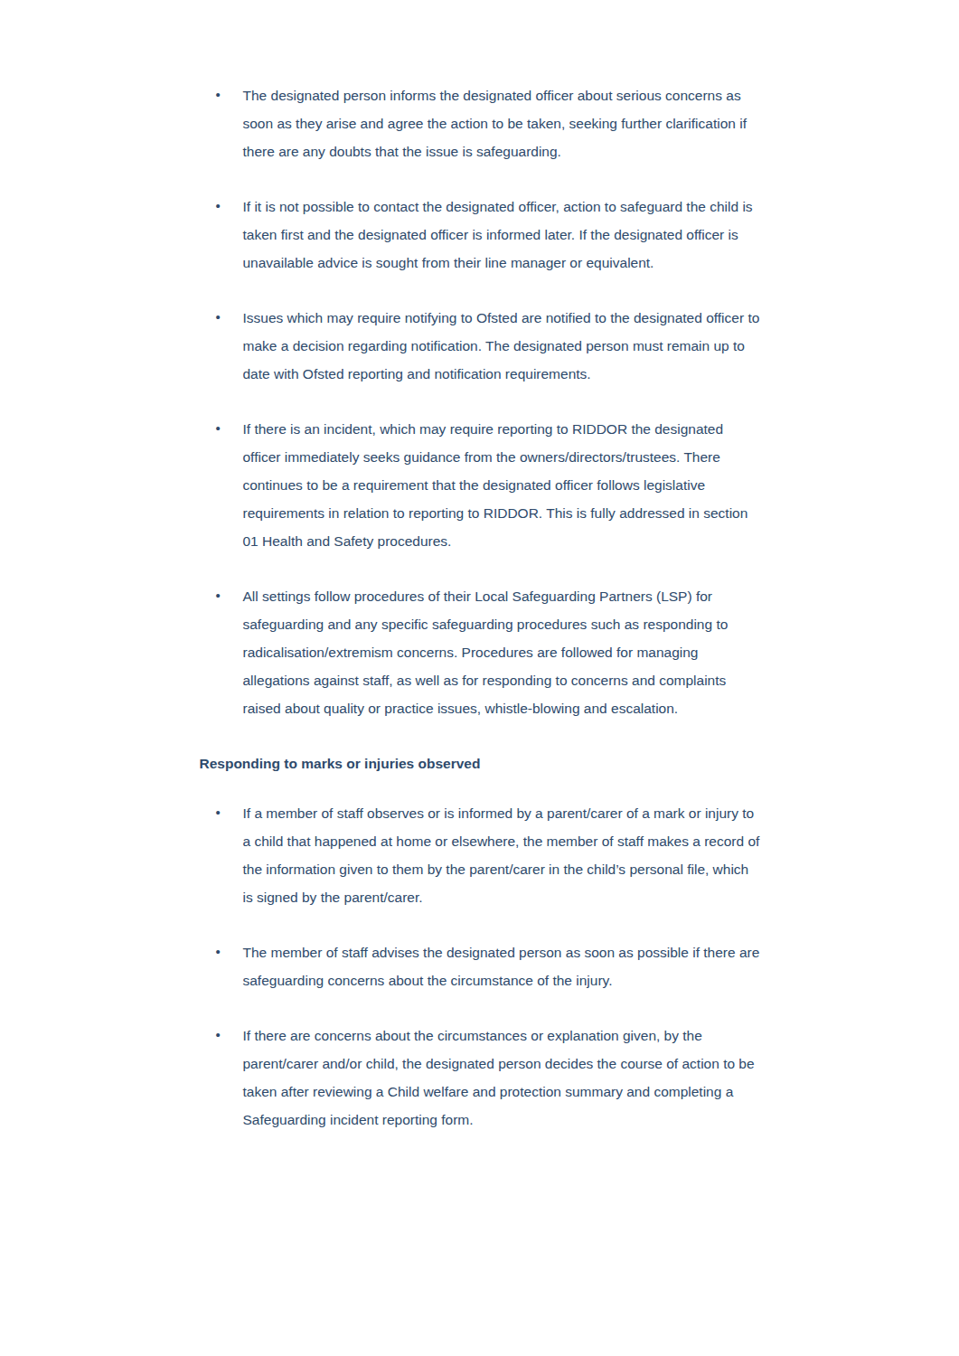The designated person informs the designated officer about serious concerns as soon as they arise and agree the action to be taken, seeking further clarification if there are any doubts that the issue is safeguarding.
If it is not possible to contact the designated officer, action to safeguard the child is taken first and the designated officer is informed later. If the designated officer is unavailable advice is sought from their line manager or equivalent.
Issues which may require notifying to Ofsted are notified to the designated officer to make a decision regarding notification. The designated person must remain up to date with Ofsted reporting and notification requirements.
If there is an incident, which may require reporting to RIDDOR the designated officer immediately seeks guidance from the owners/directors/trustees. There continues to be a requirement that the designated officer follows legislative requirements in relation to reporting to RIDDOR. This is fully addressed in section 01 Health and Safety procedures.
All settings follow procedures of their Local Safeguarding Partners (LSP) for safeguarding and any specific safeguarding procedures such as responding to radicalisation/extremism concerns. Procedures are followed for managing allegations against staff, as well as for responding to concerns and complaints raised about quality or practice issues, whistle-blowing and escalation.
Responding to marks or injuries observed
If a member of staff observes or is informed by a parent/carer of a mark or injury to a child that happened at home or elsewhere, the member of staff makes a record of the information given to them by the parent/carer in the child’s personal file, which is signed by the parent/carer.
The member of staff advises the designated person as soon as possible if there are safeguarding concerns about the circumstance of the injury.
If there are concerns about the circumstances or explanation given, by the parent/carer and/or child, the designated person decides the course of action to be taken after reviewing a Child welfare and protection summary and completing a Safeguarding incident reporting form.